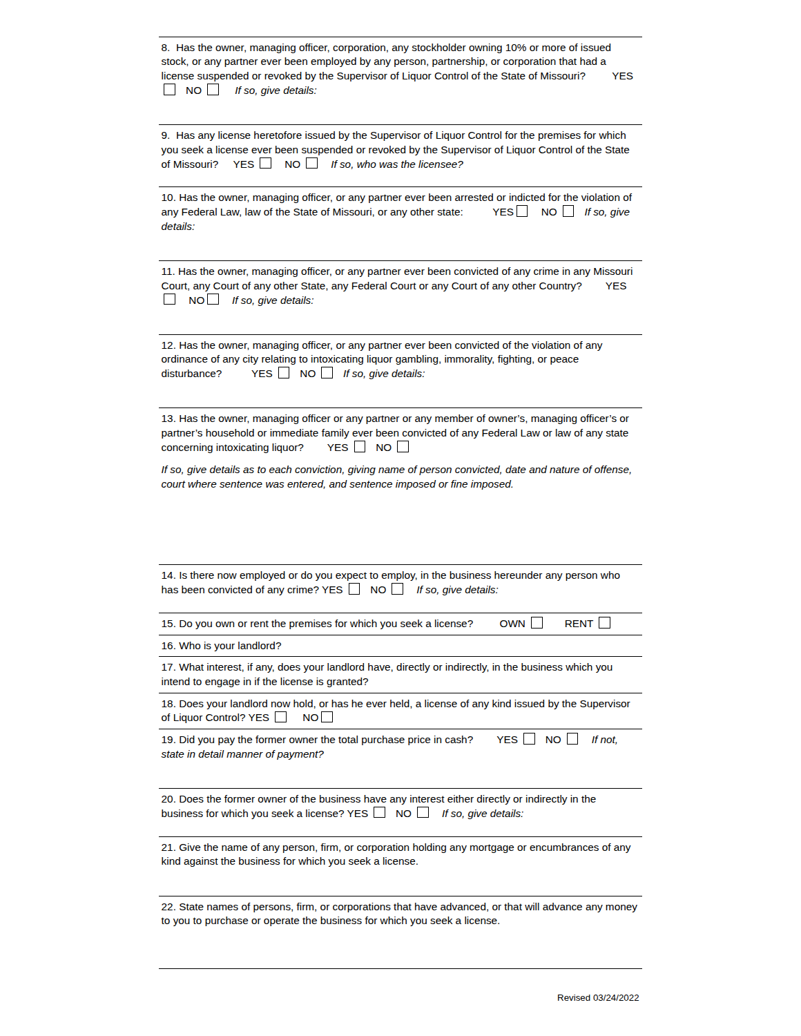| 8. Has the owner, managing officer, corporation, any stockholder owning 10% or more of issued stock, or any partner ever been employed by any person, partnership, or corporation that had a license suspended or revoked by the Supervisor of Liquor Control of the State of Missouri? YES NO If so, give details: |
| 9. Has any license heretofore issued by the Supervisor of Liquor Control for the premises for which you seek a license ever been suspended or revoked by the Supervisor of Liquor Control of the State of Missouri? YES NO If so, who was the licensee? |
| 10. Has the owner, managing officer, or any partner ever been arrested or indicted for the violation of any Federal Law, law of the State of Missouri, or any other state: YES NO If so, give details: |
| 11. Has the owner, managing officer, or any partner ever been convicted of any crime in any Missouri Court, any Court of any other State, any Federal Court or any Court of any other Country? YES NO If so, give details: |
| 12. Has the owner, managing officer, or any partner ever been convicted of the violation of any ordinance of any city relating to intoxicating liquor gambling, immorality, fighting, or peace disturbance? YES NO If so, give details: |
| 13. Has the owner, managing officer or any partner or any member of owner’s, managing officer’s or partner’s household or immediate family ever been convicted of any Federal Law or law of any state concerning intoxicating liquor? YES NO If so, give details as to each conviction, giving name of person convicted, date and nature of offense, court where sentence was entered, and sentence imposed or fine imposed. |
| 14. Is there now employed or do you expect to employ, in the business hereunder any person who has been convicted of any crime? YES NO If so, give details: |
| 15. Do you own or rent the premises for which you seek a license? OWN RENT |
| 16. Who is your landlord? |
| 17. What interest, if any, does your landlord have, directly or indirectly, in the business which you intend to engage in if the license is granted? |
| 18. Does your landlord now hold, or has he ever held, a license of any kind issued by the Supervisor of Liquor Control? YES NO |
| 19. Did you pay the former owner the total purchase price in cash? YES NO If not, state in detail manner of payment? |
| 20. Does the former owner of the business have any interest either directly or indirectly in the business for which you seek a license? YES NO If so, give details: |
| 21. Give the name of any person, firm, or corporation holding any mortgage or encumbrances of any kind against the business for which you seek a license. |
| 22. State names of persons, firm, or corporations that have advanced, or that will advance any money to you to purchase or operate the business for which you seek a license. |
Revised 03/24/2022